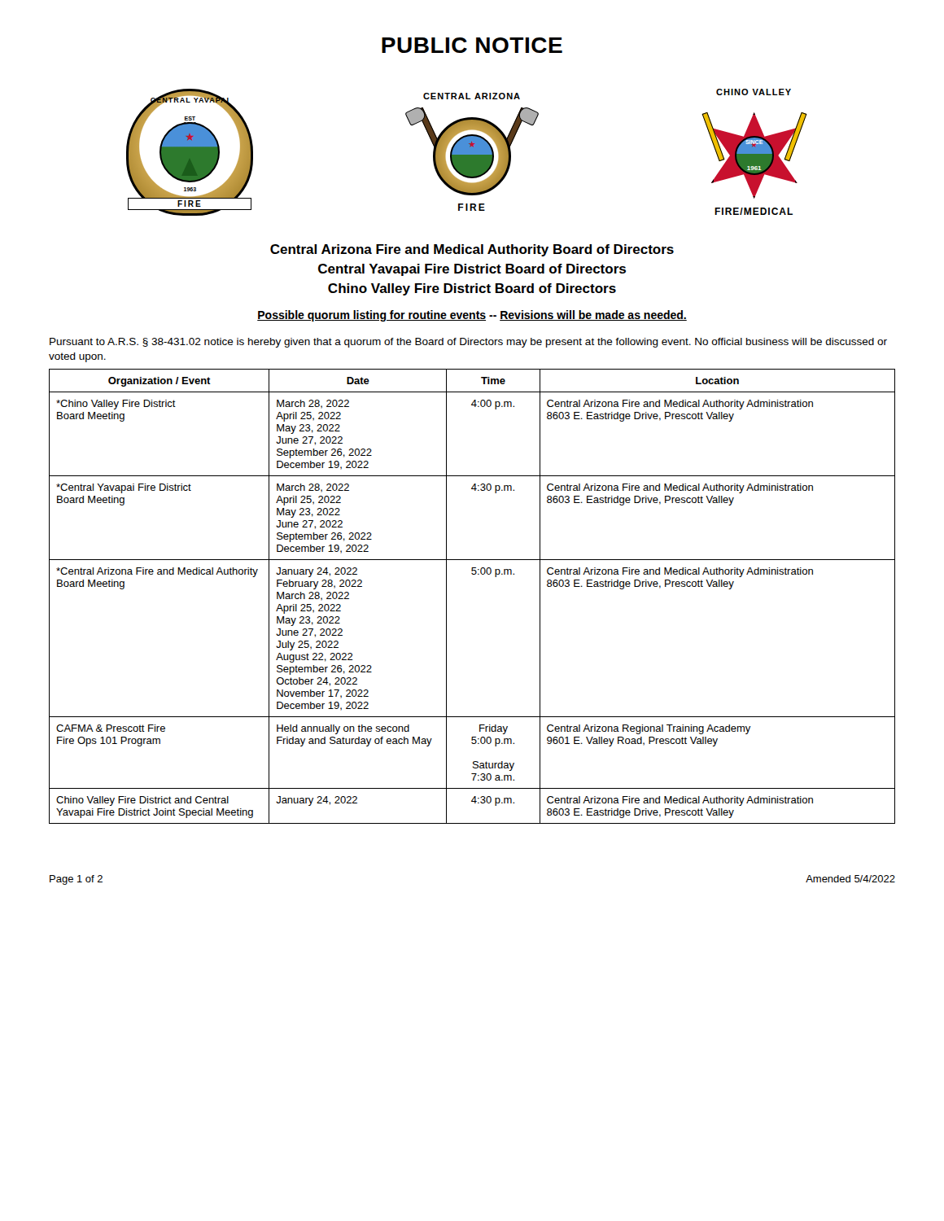PUBLIC NOTICE
CENTRAL YAVAPAI
EST
1963
★
1963
FIRE
CENTRAL ARIZONA
★
FIRE
CHINO VALLEY
SINCE
★
1961
FIRE/MEDICAL
Central Arizona Fire and Medical Authority Board of Directors
Central Yavapai Fire District Board of Directors
Chino Valley Fire District Board of Directors
Possible quorum listing for routine events -- Revisions will be made as needed.
Pursuant to A.R.S. § 38-431.02 notice is hereby given that a quorum of the Board of Directors may be present at the following event. No official business will be discussed or voted upon.
| Organization / Event | Date | Time | Location |
| --- | --- | --- | --- |
| *Chino Valley Fire District Board Meeting | March 28, 2022 April 25, 2022 May 23, 2022 June 27, 2022 September 26, 2022 December 19, 2022 | 4:00 p.m. | Central Arizona Fire and Medical Authority Administration 8603 E. Eastridge Drive, Prescott Valley |
| *Central Yavapai Fire District Board Meeting | March 28, 2022 April 25, 2022 May 23, 2022 June 27, 2022 September 26, 2022 December 19, 2022 | 4:30 p.m. | Central Arizona Fire and Medical Authority Administration 8603 E. Eastridge Drive, Prescott Valley |
| *Central Arizona Fire and Medical Authority Board Meeting | January 24, 2022 February 28, 2022 March 28, 2022 April 25, 2022 May 23, 2022 June 27, 2022 July 25, 2022 August 22, 2022 September 26, 2022 October 24, 2022 November 17, 2022 December 19, 2022 | 5:00 p.m. | Central Arizona Fire and Medical Authority Administration 8603 E. Eastridge Drive, Prescott Valley |
| CAFMA & Prescott Fire Fire Ops 101 Program | Held annually on the second Friday and Saturday of each May | Friday 5:00 p.m. Saturday 7:30 a.m. | Central Arizona Regional Training Academy 9601 E. Valley Road, Prescott Valley |
| Chino Valley Fire District and Central Yavapai Fire District Joint Special Meeting | January 24, 2022 | 4:30 p.m. | Central Arizona Fire and Medical Authority Administration 8603 E. Eastridge Drive, Prescott Valley |
Page 1 of 2 Amended 5/4/2022